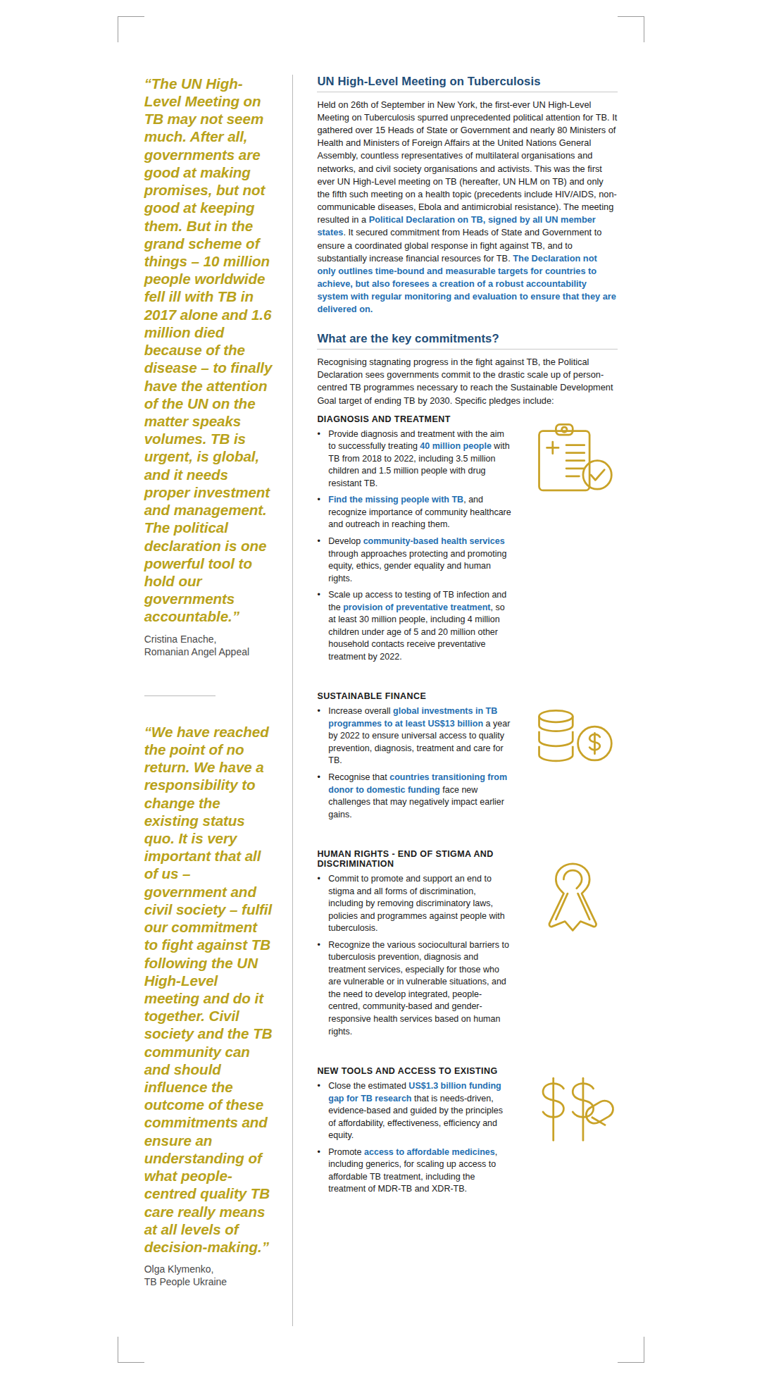“The UN High-Level Meeting on TB may not seem much. After all, governments are good at making promises, but not good at keeping them. But in the grand scheme of things – 10 million people worldwide fell ill with TB in 2017 alone and 1.6 million died because of the disease – to finally have the attention of the UN on the matter speaks volumes. TB is urgent, is global, and it needs proper investment and management. The political declaration is one powerful tool to hold our governments accountable.”
Cristina Enache,
Romanian Angel Appeal
“We have reached the point of no return. We have a responsibility to change the existing status quo. It is very important that all of us – government and civil society – fulfil our commitment to fight against TB following the UN High-Level meeting and do it together. Civil society and the TB community can and should influence the outcome of these commitments and ensure an understanding of what people-centred quality TB care really means at all levels of decision-making.”
Olga Klymenko,
TB People Ukraine
UN High-Level Meeting on Tuberculosis
Held on 26th of September in New York, the first-ever UN High-Level Meeting on Tuberculosis spurred unprecedented political attention for TB. It gathered over 15 Heads of State or Government and nearly 80 Ministers of Health and Ministers of Foreign Affairs at the United Nations General Assembly, countless representatives of multilateral organisations and networks, and civil society organisations and activists. This was the first ever UN High-Level meeting on TB (hereafter, UN HLM on TB) and only the fifth such meeting on a health topic (precedents include HIV/AIDS, non-communicable diseases, Ebola and antimicrobial resistance). The meeting resulted in a Political Declaration on TB, signed by all UN member states. It secured commitment from Heads of State and Government to ensure a coordinated global response in fight against TB, and to substantially increase financial resources for TB. The Declaration not only outlines time-bound and measurable targets for countries to achieve, but also foresees a creation of a robust accountability system with regular monitoring and evaluation to ensure that they are delivered on.
What are the key commitments?
Recognising stagnating progress in the fight against TB, the Political Declaration sees governments commit to the drastic scale up of person-centred TB programmes necessary to reach the Sustainable Development Goal target of ending TB by 2030. Specific pledges include:
DIAGNOSIS AND TREATMENT
Provide diagnosis and treatment with the aim to successfully treating 40 million people with TB from 2018 to 2022, including 3.5 million children and 1.5 million people with drug resistant TB.
Find the missing people with TB, and recognize importance of community healthcare and outreach in reaching them.
Develop community-based health services through approaches protecting and promoting equity, ethics, gender equality and human rights.
Scale up access to testing of TB infection and the provision of preventative treatment, so at least 30 million people, including 4 million children under age of 5 and 20 million other household contacts receive preventative treatment by 2022.
SUSTAINABLE FINANCE
Increase overall global investments in TB programmes to at least US$13 billion a year by 2022 to ensure universal access to quality prevention, diagnosis, treatment and care for TB.
Recognise that countries transitioning from donor to domestic funding face new challenges that may negatively impact earlier gains.
HUMAN RIGHTS - END OF STIGMA AND DISCRIMINATION
Commit to promote and support an end to stigma and all forms of discrimination, including by removing discriminatory laws, policies and programmes against people with tuberculosis.
Recognize the various sociocultural barriers to tuberculosis prevention, diagnosis and treatment services, especially for those who are vulnerable or in vulnerable situations, and the need to develop integrated, people-centred, community-based and gender-responsive health services based on human rights.
NEW TOOLS AND ACCESS TO EXISTING
Close the estimated US$1.3 billion funding gap for TB research that is needs-driven, evidence-based and guided by the principles of affordability, effectiveness, efficiency and equity.
Promote access to affordable medicines, including generics, for scaling up access to affordable TB treatment, including the treatment of MDR-TB and XDR-TB.